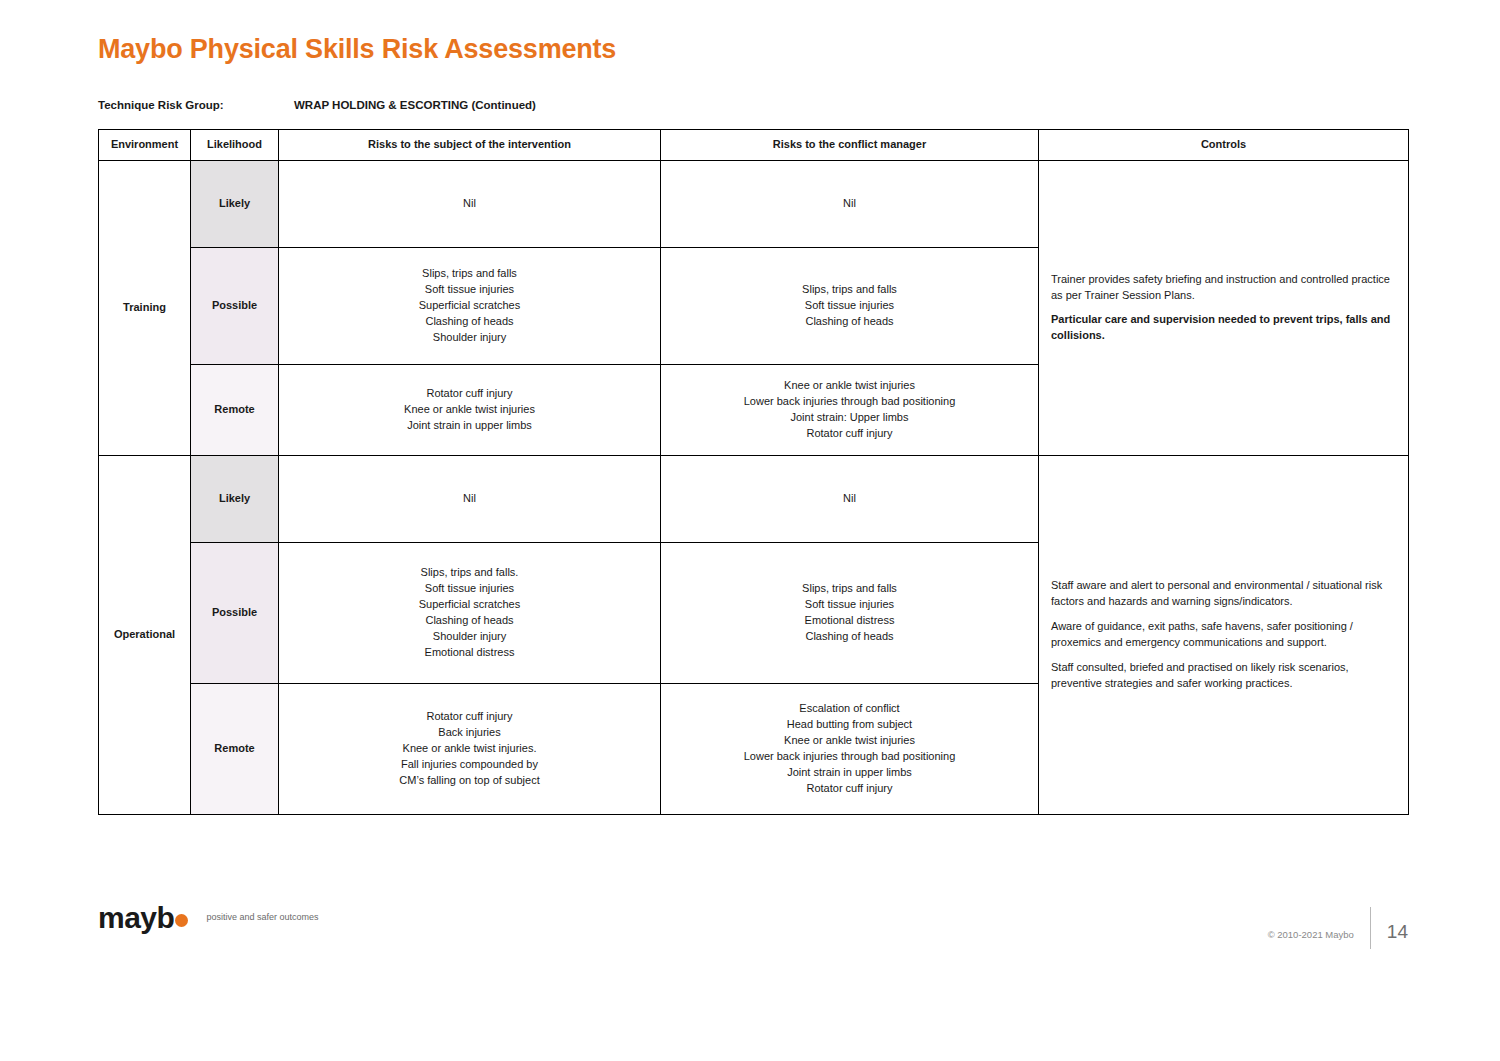Maybo Physical Skills Risk Assessments
Technique Risk Group: WRAP HOLDING & ESCORTING (Continued)
| Environment | Likelihood | Risks to the subject of the intervention | Risks to the conflict manager | Controls |
| --- | --- | --- | --- | --- |
| Training | Likely | Nil | Nil | Trainer provides safety briefing and instruction and controlled practice as per Trainer Session Plans. Particular care and supervision needed to prevent trips, falls and collisions. |
| Possible | Slips, trips and falls Soft tissue injuries Superficial scratches Clashing of heads Shoulder injury | Slips, trips and falls Soft tissue injuries Clashing of heads |
| Remote | Rotator cuff injury Knee or ankle twist injuries Joint strain in upper limbs | Knee or ankle twist injuries Lower back injuries through bad positioning Joint strain: Upper limbs Rotator cuff injury |
| Operational | Likely | Nil | Nil | Staff aware and alert to personal and environmental / situational risk factors and hazards and warning signs/indicators. Aware of guidance, exit paths, safe havens, safer positioning / proxemics and emergency communications and support. Staff consulted, briefed and practised on likely risk scenarios, preventive strategies and safer working practices. |
| Possible | Slips, trips and falls. Soft tissue injuries Superficial scratches Clashing of heads Shoulder injury Emotional distress | Slips, trips and falls Soft tissue injuries Emotional distress Clashing of heads |
| Remote | Rotator cuff injury Back injuries Knee or ankle twist injuries. Fall injuries compounded by CM’s falling on top of subject | Escalation of conflict Head butting from subject Knee or ankle twist injuries Lower back injuries through bad positioning Joint strain in upper limbs Rotator cuff injury |
mayb positive and safer outcomes
© 2010-2021 Maybo 14